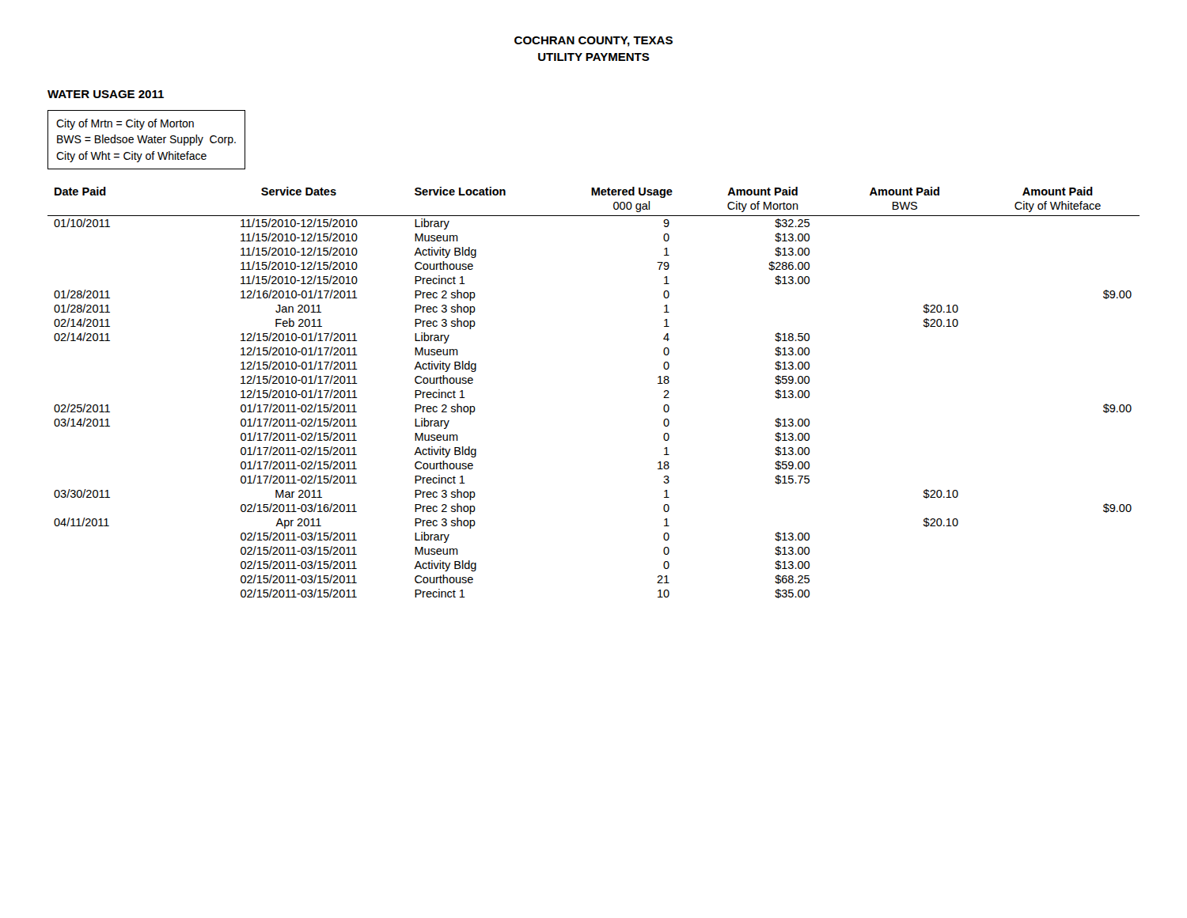COCHRAN COUNTY, TEXAS
UTILITY PAYMENTS
WATER USAGE 2011
City of Mrtn = City of Morton
BWS = Bledsoe Water Supply Corp.
City of Wht = City of Whiteface
| Date Paid | Service Dates | Service Location | Metered Usage | Amount Paid | Amount Paid | Amount Paid |
| --- | --- | --- | --- | --- | --- | --- |
| | | | 000 gal | City of Morton | BWS | City of Whiteface |
| 01/10/2011 | 11/15/2010-12/15/2010 | Library | 9 | $32.25 | | |
| | 11/15/2010-12/15/2010 | Museum | 0 | $13.00 | | |
| | 11/15/2010-12/15/2010 | Activity Bldg | 1 | $13.00 | | |
| | 11/15/2010-12/15/2010 | Courthouse | 79 | $286.00 | | |
| | 11/15/2010-12/15/2010 | Precinct 1 | 1 | $13.00 | | |
| 01/28/2011 | 12/16/2010-01/17/2011 | Prec 2 shop | 0 | | | $9.00 |
| 01/28/2011 | Jan 2011 | Prec 3 shop | 1 | | $20.10 | |
| 02/14/2011 | Feb 2011 | Prec 3 shop | 1 | | $20.10 | |
| 02/14/2011 | 12/15/2010-01/17/2011 | Library | 4 | $18.50 | | |
| | 12/15/2010-01/17/2011 | Museum | 0 | $13.00 | | |
| | 12/15/2010-01/17/2011 | Activity Bldg | 0 | $13.00 | | |
| | 12/15/2010-01/17/2011 | Courthouse | 18 | $59.00 | | |
| | 12/15/2010-01/17/2011 | Precinct 1 | 2 | $13.00 | | |
| 02/25/2011 | 01/17/2011-02/15/2011 | Prec 2 shop | 0 | | | $9.00 |
| 03/14/2011 | 01/17/2011-02/15/2011 | Library | 0 | $13.00 | | |
| | 01/17/2011-02/15/2011 | Museum | 0 | $13.00 | | |
| | 01/17/2011-02/15/2011 | Activity Bldg | 1 | $13.00 | | |
| | 01/17/2011-02/15/2011 | Courthouse | 18 | $59.00 | | |
| | 01/17/2011-02/15/2011 | Precinct 1 | 3 | $15.75 | | |
| 03/30/2011 | Mar 2011 | Prec 3 shop | 1 | | $20.10 | |
| | 02/15/2011-03/16/2011 | Prec 2 shop | 0 | | | $9.00 |
| 04/11/2011 | Apr 2011 | Prec 3 shop | 1 | | $20.10 | |
| | 02/15/2011-03/15/2011 | Library | 0 | $13.00 | | |
| | 02/15/2011-03/15/2011 | Museum | 0 | $13.00 | | |
| | 02/15/2011-03/15/2011 | Activity Bldg | 0 | $13.00 | | |
| | 02/15/2011-03/15/2011 | Courthouse | 21 | $68.25 | | |
| | 02/15/2011-03/15/2011 | Precinct 1 | 10 | $35.00 | | |